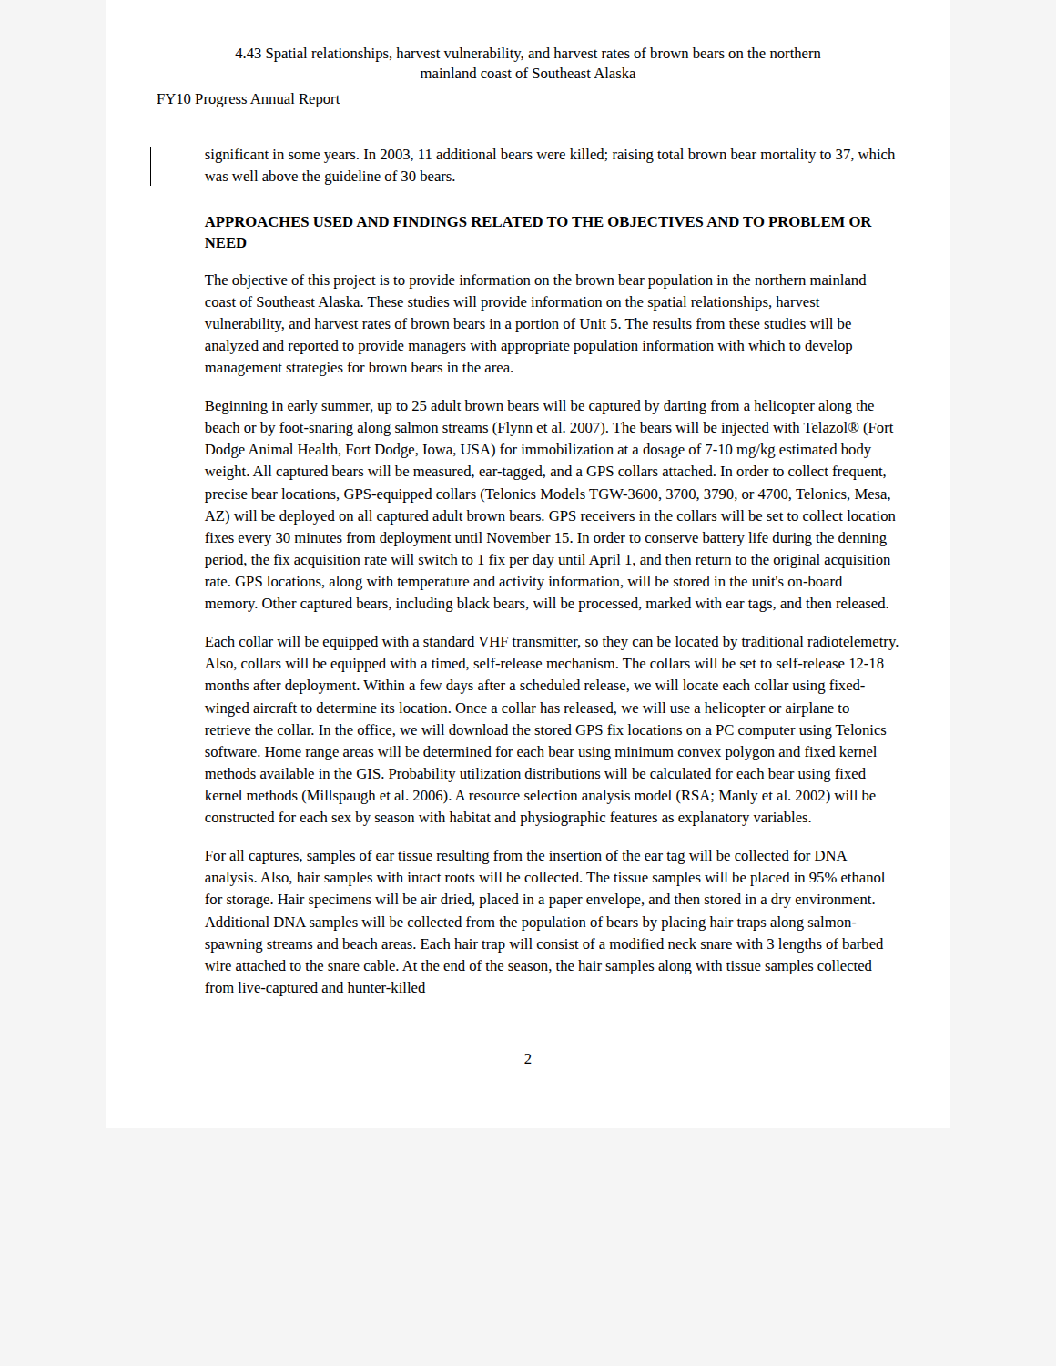4.43 Spatial relationships, harvest vulnerability, and harvest rates of brown bears on the northern
mainland coast of Southeast Alaska
FY10 Progress Annual Report
significant in some years. In 2003, 11 additional bears were killed; raising total brown bear mortality to 37, which was well above the guideline of 30 bears.
Approaches used and findings related to the objectives and to problem or need
The objective of this project is to provide information on the brown bear population in the northern mainland coast of Southeast Alaska. These studies will provide information on the spatial relationships, harvest vulnerability, and harvest rates of brown bears in a portion of Unit 5. The results from these studies will be analyzed and reported to provide managers with appropriate population information with which to develop management strategies for brown bears in the area.
Beginning in early summer, up to 25 adult brown bears will be captured by darting from a helicopter along the beach or by foot-snaring along salmon streams (Flynn et al. 2007). The bears will be injected with Telazol® (Fort Dodge Animal Health, Fort Dodge, Iowa, USA) for immobilization at a dosage of 7-10 mg/kg estimated body weight. All captured bears will be measured, ear-tagged, and a GPS collars attached. In order to collect frequent, precise bear locations, GPS-equipped collars (Telonics Models TGW-3600, 3700, 3790, or 4700, Telonics, Mesa, AZ) will be deployed on all captured adult brown bears. GPS receivers in the collars will be set to collect location fixes every 30 minutes from deployment until November 15. In order to conserve battery life during the denning period, the fix acquisition rate will switch to 1 fix per day until April 1, and then return to the original acquisition rate. GPS locations, along with temperature and activity information, will be stored in the unit's on-board memory. Other captured bears, including black bears, will be processed, marked with ear tags, and then released.
Each collar will be equipped with a standard VHF transmitter, so they can be located by traditional radiotelemetry. Also, collars will be equipped with a timed, self-release mechanism. The collars will be set to self-release 12-18 months after deployment. Within a few days after a scheduled release, we will locate each collar using fixed-winged aircraft to determine its location. Once a collar has released, we will use a helicopter or airplane to retrieve the collar. In the office, we will download the stored GPS fix locations on a PC computer using Telonics software. Home range areas will be determined for each bear using minimum convex polygon and fixed kernel methods available in the GIS. Probability utilization distributions will be calculated for each bear using fixed kernel methods (Millspaugh et al. 2006). A resource selection analysis model (RSA; Manly et al. 2002) will be constructed for each sex by season with habitat and physiographic features as explanatory variables.
For all captures, samples of ear tissue resulting from the insertion of the ear tag will be collected for DNA analysis. Also, hair samples with intact roots will be collected. The tissue samples will be placed in 95% ethanol for storage. Hair specimens will be air dried, placed in a paper envelope, and then stored in a dry environment. Additional DNA samples will be collected from the population of bears by placing hair traps along salmon-spawning streams and beach areas. Each hair trap will consist of a modified neck snare with 3 lengths of barbed wire attached to the snare cable. At the end of the season, the hair samples along with tissue samples collected from live-captured and hunter-killed
2